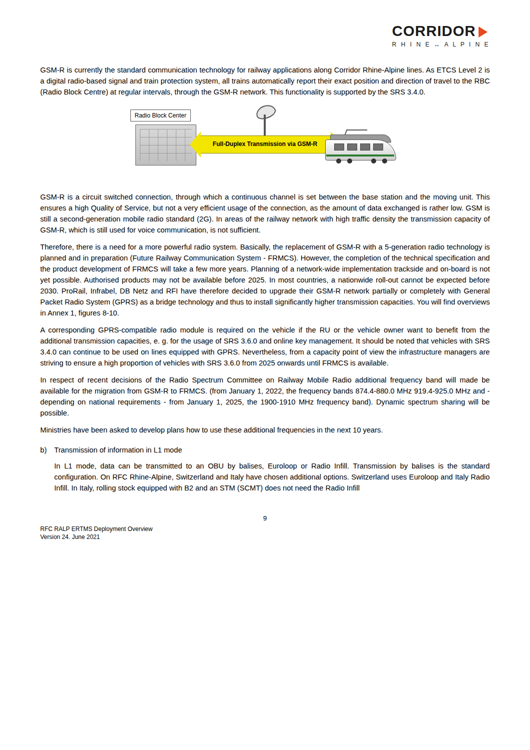CORRIDOR
R H I N E ↔ A L P I N E
GSM‑R is currently the standard communication technology for railway applications along Corridor Rhine‑Alpine lines. As ETCS Level 2 is a digital radio‑based signal and train protection system, all trains automatically report their exact position and direction of travel to the RBC (Radio Block Centre) at regular intervals, through the GSM‑R network. This functionality is supported by the SRS 3.4.0.
Radio Block Center
Full-Duplex Transmission via GSM-R
GSM‑R is a circuit switched connection, through which a continuous channel is set between the base station and the moving unit. This ensures a high Quality of Service, but not a very efficient usage of the connection, as the amount of data exchanged is rather low. GSM is still a second‑generation mobile radio standard (2G). In areas of the railway network with high traffic density the transmission capacity of GSM‑R, which is still used for voice communication, is not sufficient.
Therefore, there is a need for a more powerful radio system. Basically, the replacement of GSM‑R with a 5‑generation radio technology is planned and in preparation (Future Railway Communication System ‑ FRMCS). However, the completion of the technical specification and the product development of FRMCS will take a few more years. Planning of a network‑wide implementation trackside and on‑board is not yet possible. Authorised products may not be available before 2025. In most countries, a nationwide roll‑out cannot be expected before 2030. ProRail, Infrabel, DB Netz and RFI have therefore decided to upgrade their GSM‑R network partially or completely with General Packet Radio System (GPRS) as a bridge technology and thus to install significantly higher transmission capacities. You will find overviews in Annex 1, figures 8‑10.
A corresponding GPRS‑compatible radio module is required on the vehicle if the RU or the vehicle owner want to benefit from the additional transmission capacities, e. g. for the usage of SRS 3.6.0 and online key management. It should be noted that vehicles with SRS 3.4.0 can continue to be used on lines equipped with GPRS. Nevertheless, from a capacity point of view the infrastructure managers are striving to ensure a high proportion of vehicles with SRS 3.6.0 from 2025 onwards until FRMCS is available.
In respect of recent decisions of the Radio Spectrum Committee on Railway Mobile Radio additional frequency band will made be available for the migration from GSM‑R to FRMCS. (from January 1, 2022, the frequency bands 874.4‑880.0 MHz 919.4‑925.0 MHz and ‑ depending on national requirements ‑ from January 1, 2025, the 1900‑1910 MHz frequency band). Dynamic spectrum sharing will be possible.
Ministries have been asked to develop plans how to use these additional frequencies in the next 10 years.
Transmission of information in L1 mode
In L1 mode, data can be transmitted to an OBU by balises, Euroloop or Radio Infill. Transmission by balises is the standard configuration. On RFC Rhine‑Alpine, Switzerland and Italy have chosen additional options. Switzerland uses Euroloop and Italy Radio Infill. In Italy, rolling stock equipped with B2 and an STM (SCMT) does not need the Radio Infill
9
RFC RALP ERTMS Deployment Overview
Version 24. June 2021